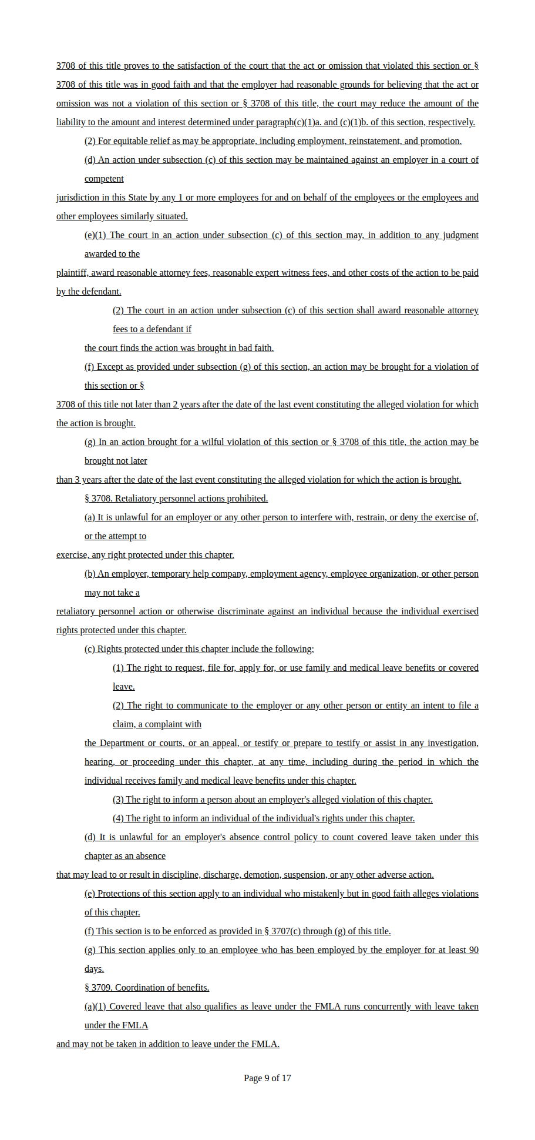3708 of this title proves to the satisfaction of the court that the act or omission that violated this section or § 3708 of this title was in good faith and that the employer had reasonable grounds for believing that the act or omission was not a violation of this section or § 3708 of this title, the court may reduce the amount of the liability to the amount and interest determined under paragraph(c)(1)a. and (c)(1)b. of this section, respectively.
(2) For equitable relief as may be appropriate, including employment, reinstatement, and promotion.
(d) An action under subsection (c) of this section may be maintained against an employer in a court of competent
jurisdiction in this State by any 1 or more employees for and on behalf of the employees or the employees and other employees similarly situated.
(e)(1) The court in an action under subsection (c) of this section may, in addition to any judgment awarded to the
plaintiff, award reasonable attorney fees, reasonable expert witness fees, and other costs of the action to be paid by the defendant.
(2) The court in an action under subsection (c) of this section shall award reasonable attorney fees to a defendant if
the court finds the action was brought in bad faith.
(f) Except as provided under subsection (g) of this section, an action may be brought for a violation of this section or §
3708 of this title not later than 2 years after the date of the last event constituting the alleged violation for which the action is brought.
(g) In an action brought for a wilful violation of this section or § 3708 of this title, the action may be brought not later
than 3 years after the date of the last event constituting the alleged violation for which the action is brought.
§ 3708. Retaliatory personnel actions prohibited.
(a) It is unlawful for an employer or any other person to interfere with, restrain, or deny the exercise of, or the attempt to
exercise, any right protected under this chapter.
(b) An employer, temporary help company, employment agency, employee organization, or other person may not take a
retaliatory personnel action or otherwise discriminate against an individual because the individual exercised rights protected under this chapter.
(c) Rights protected under this chapter include the following:
(1) The right to request, file for, apply for, or use family and medical leave benefits or covered leave.
(2) The right to communicate to the employer or any other person or entity an intent to file a claim, a complaint with
the Department or courts, or an appeal, or testify or prepare to testify or assist in any investigation, hearing, or proceeding under this chapter, at any time, including during the period in which the individual receives family and medical leave benefits under this chapter.
(3) The right to inform a person about an employer's alleged violation of this chapter.
(4) The right to inform an individual of the individual's rights under this chapter.
(d) It is unlawful for an employer's absence control policy to count covered leave taken under this chapter as an absence
that may lead to or result in discipline, discharge, demotion, suspension, or any other adverse action.
(e) Protections of this section apply to an individual who mistakenly but in good faith alleges violations of this chapter.
(f) This section is to be enforced as provided in § 3707(c) through (g) of this title.
(g) This section applies only to an employee who has been employed by the employer for at least 90 days.
§ 3709. Coordination of benefits.
(a)(1) Covered leave that also qualifies as leave under the FMLA runs concurrently with leave taken under the FMLA
and may not be taken in addition to leave under the FMLA.
Page 9 of 17